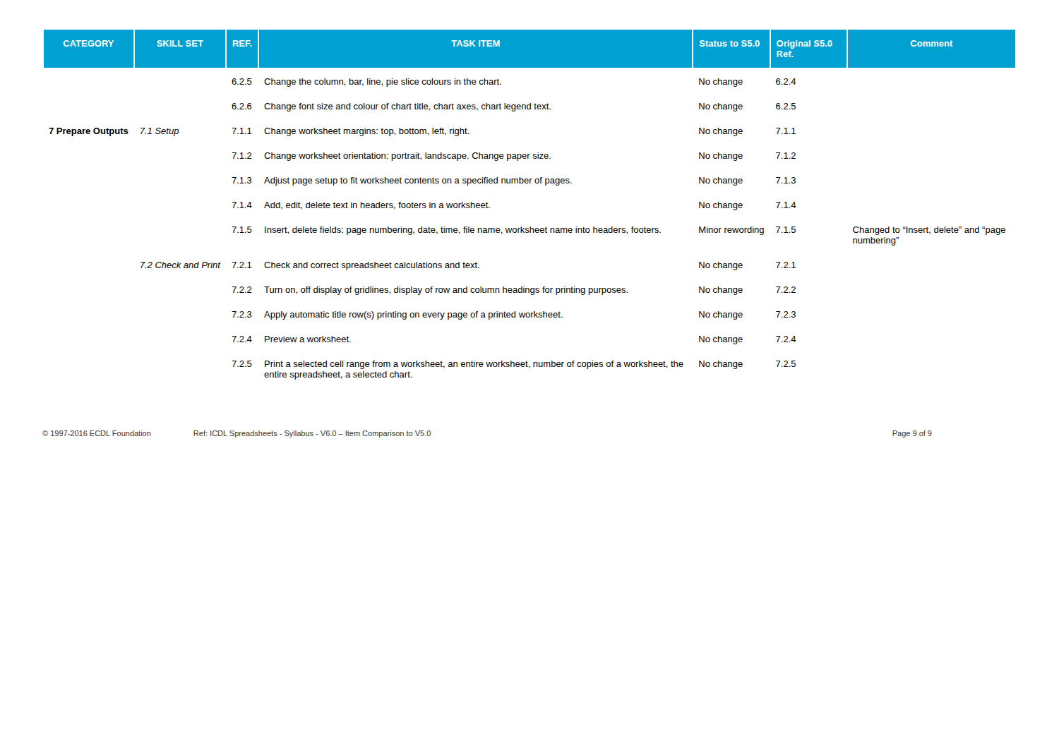| CATEGORY | SKILL SET | REF. | TASK ITEM | Status to S5.0 | Original S5.0 Ref. | Comment |
| --- | --- | --- | --- | --- | --- | --- |
| | | 6.2.5 | Change the column, bar, line, pie slice colours in the chart. | No change | 6.2.4 | |
| | | 6.2.6 | Change font size and colour of chart title, chart axes, chart legend text. | No change | 6.2.5 | |
| 7 Prepare Outputs | 7.1 Setup | 7.1.1 | Change worksheet margins: top, bottom, left, right. | No change | 7.1.1 | |
| | | 7.1.2 | Change worksheet orientation: portrait, landscape. Change paper size. | No change | 7.1.2 | |
| | | 7.1.3 | Adjust page setup to fit worksheet contents on a specified number of pages. | No change | 7.1.3 | |
| | | 7.1.4 | Add, edit, delete text in headers, footers in a worksheet. | No change | 7.1.4 | |
| | | 7.1.5 | Insert, delete fields: page numbering, date, time, file name, worksheet name into headers, footers. | Minor rewording | 7.1.5 | Changed to “Insert, delete” and “page numbering” |
| | 7.2 Check and Print | 7.2.1 | Check and correct spreadsheet calculations and text. | No change | 7.2.1 | |
| | | 7.2.2 | Turn on, off display of gridlines, display of row and column headings for printing purposes. | No change | 7.2.2 | |
| | | 7.2.3 | Apply automatic title row(s) printing on every page of a printed worksheet. | No change | 7.2.3 | |
| | | 7.2.4 | Preview a worksheet. | No change | 7.2.4 | |
| | | 7.2.5 | Print a selected cell range from a worksheet, an entire worksheet, number of copies of a worksheet, the entire spreadsheet, a selected chart. | No change | 7.2.5 | |
© 1997-2016 ECDL Foundation Ref: ICDL Spreadsheets - Syllabus - V6.0 – Item Comparison to V5.0 Page 9 of 9